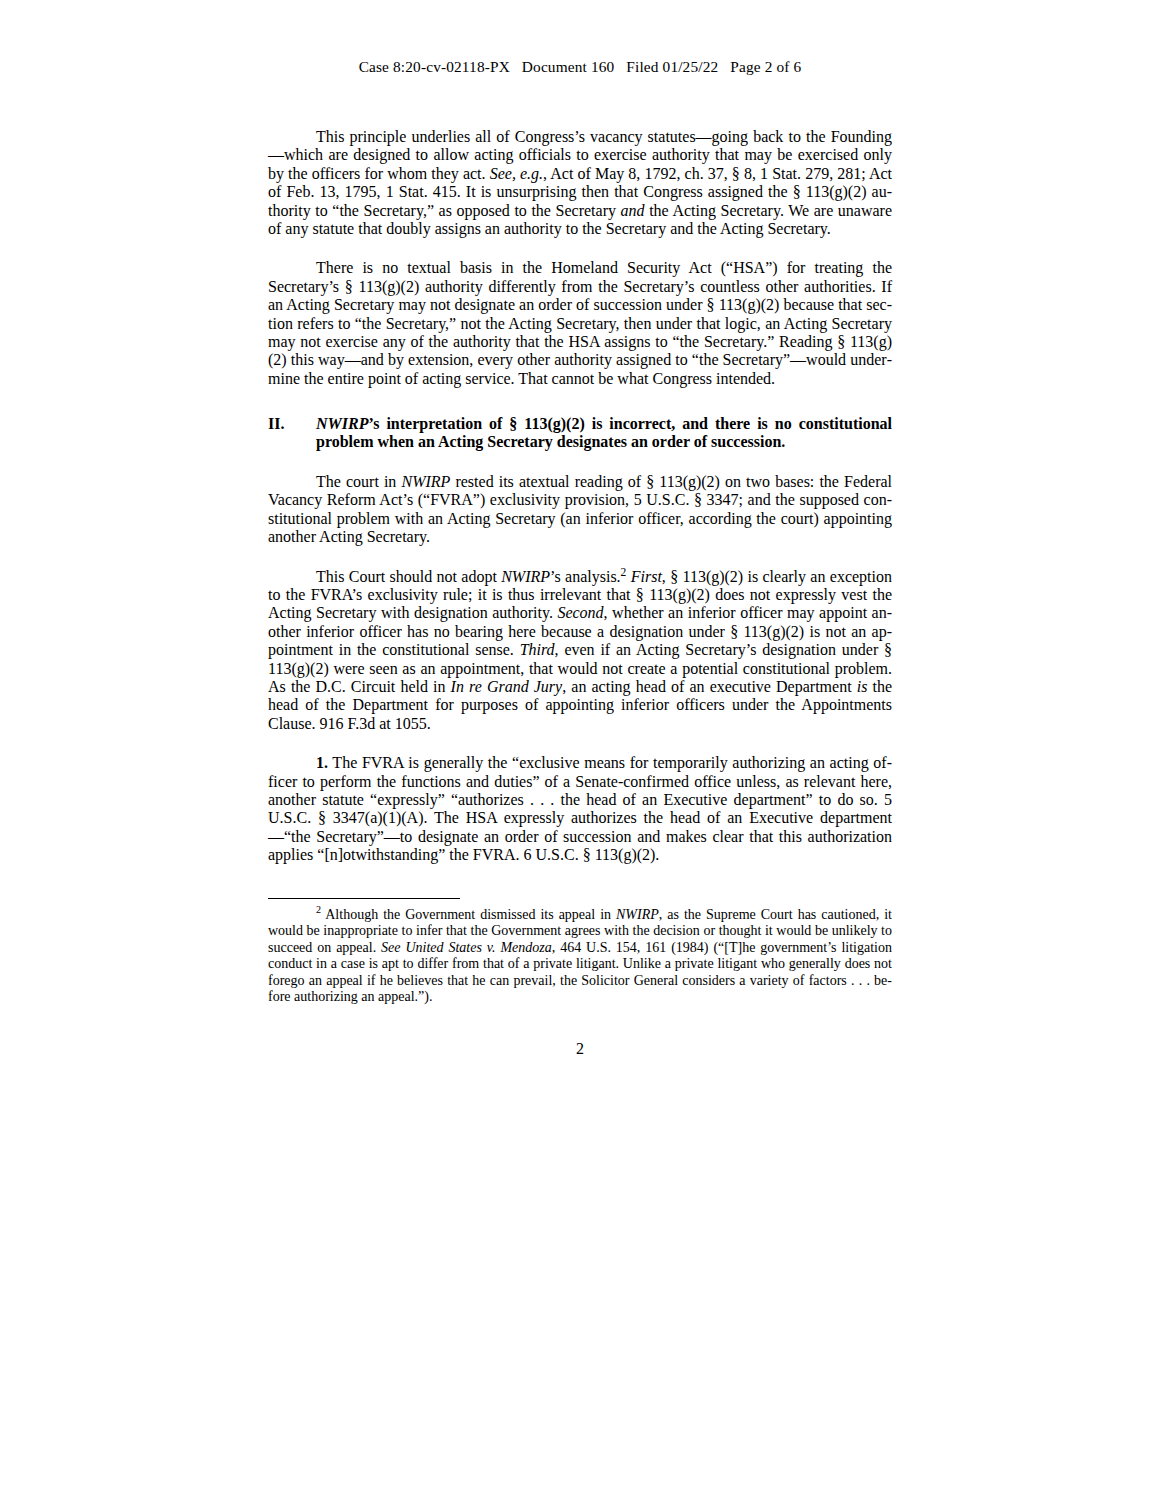Case 8:20-cv-02118-PX Document 160 Filed 01/25/22 Page 2 of 6
This principle underlies all of Congress’s vacancy statutes—going back to the Founding—which are designed to allow acting officials to exercise authority that may be exercised only by the officers for whom they act. See, e.g., Act of May 8, 1792, ch. 37, § 8, 1 Stat. 279, 281; Act of Feb. 13, 1795, 1 Stat. 415. It is unsurprising then that Congress assigned the § 113(g)(2) authority to “the Secretary,” as opposed to the Secretary and the Acting Secretary. We are unaware of any statute that doubly assigns an authority to the Secretary and the Acting Secretary.
There is no textual basis in the Homeland Security Act (“HSA”) for treating the Secretary’s § 113(g)(2) authority differently from the Secretary’s countless other authorities. If an Acting Secretary may not designate an order of succession under § 113(g)(2) because that section refers to “the Secretary,” not the Acting Secretary, then under that logic, an Acting Secretary may not exercise any of the authority that the HSA assigns to “the Secretary.” Reading § 113(g)(2) this way—and by extension, every other authority assigned to “the Secretary”—would undermine the entire point of acting service. That cannot be what Congress intended.
II.
NWIRP’s interpretation of § 113(g)(2) is incorrect, and there is no constitutional problem when an Acting Secretary designates an order of succession.
The court in NWIRP rested its atextual reading of § 113(g)(2) on two bases: the Federal Vacancy Reform Act’s (“FVRA”) exclusivity provision, 5 U.S.C. § 3347; and the supposed constitutional problem with an Acting Secretary (an inferior officer, according the court) appointing another Acting Secretary.
This Court should not adopt NWIRP’s analysis.2 First, § 113(g)(2) is clearly an exception to the FVRA’s exclusivity rule; it is thus irrelevant that § 113(g)(2) does not expressly vest the Acting Secretary with designation authority. Second, whether an inferior officer may appoint another inferior officer has no bearing here because a designation under § 113(g)(2) is not an appointment in the constitutional sense. Third, even if an Acting Secretary’s designation under § 113(g)(2) were seen as an appointment, that would not create a potential constitutional problem. As the D.C. Circuit held in In re Grand Jury, an acting head of an executive Department is the head of the Department for purposes of appointing inferior officers under the Appointments Clause. 916 F.3d at 1055.
1. The FVRA is generally the “exclusive means for temporarily authorizing an acting officer to perform the functions and duties” of a Senate-confirmed office unless, as relevant here, another statute “expressly” “authorizes . . . the head of an Executive department” to do so. 5 U.S.C. § 3347(a)(1)(A). The HSA expressly authorizes the head of an Executive department—“the Secretary”—to designate an order of succession and makes clear that this authorization applies “[n]otwithstanding” the FVRA. 6 U.S.C. § 113(g)(2).
2 Although the Government dismissed its appeal in NWIRP, as the Supreme Court has cautioned, it would be inappropriate to infer that the Government agrees with the decision or thought it would be unlikely to succeed on appeal. See United States v. Mendoza, 464 U.S. 154, 161 (1984) (“[T]he government’s litigation conduct in a case is apt to differ from that of a private litigant. Unlike a private litigant who generally does not forego an appeal if he believes that he can prevail, the Solicitor General considers a variety of factors . . . before authorizing an appeal.”).
2